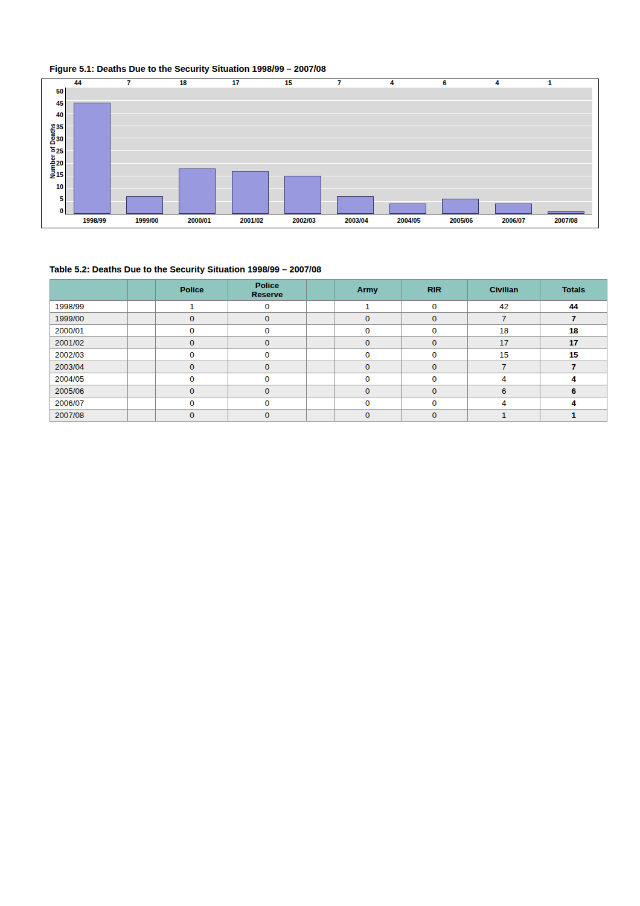Figure 5.1: Deaths Due to the Security Situation 1998/99 – 2007/08
Number of Deaths
50
45
40
35
30
25
20
15
10
5
0
44
7
18
17
15
7
4
6
4
1
1998/99 1999/00 2000/01 2001/02 2002/03 2003/04 2004/05 2005/06 2006/07 2007/08
Table 5.2: Deaths Due to the Security Situation 1998/99 – 2007/08
| | | Police | Police Reserve | | Army | RIR | Civilian | Totals |
| --- | --- | --- | --- | --- | --- | --- | --- | --- |
| 1998/99 | | 1 | 0 | | 1 | 0 | 42 | 44 |
| 1999/00 | | 0 | 0 | | 0 | 0 | 7 | 7 |
| 2000/01 | | 0 | 0 | | 0 | 0 | 18 | 18 |
| 2001/02 | | 0 | 0 | | 0 | 0 | 17 | 17 |
| 2002/03 | | 0 | 0 | | 0 | 0 | 15 | 15 |
| 2003/04 | | 0 | 0 | | 0 | 0 | 7 | 7 |
| 2004/05 | | 0 | 0 | | 0 | 0 | 4 | 4 |
| 2005/06 | | 0 | 0 | | 0 | 0 | 6 | 6 |
| 2006/07 | | 0 | 0 | | 0 | 0 | 4 | 4 |
| 2007/08 | | 0 | 0 | | 0 | 0 | 1 | 1 |